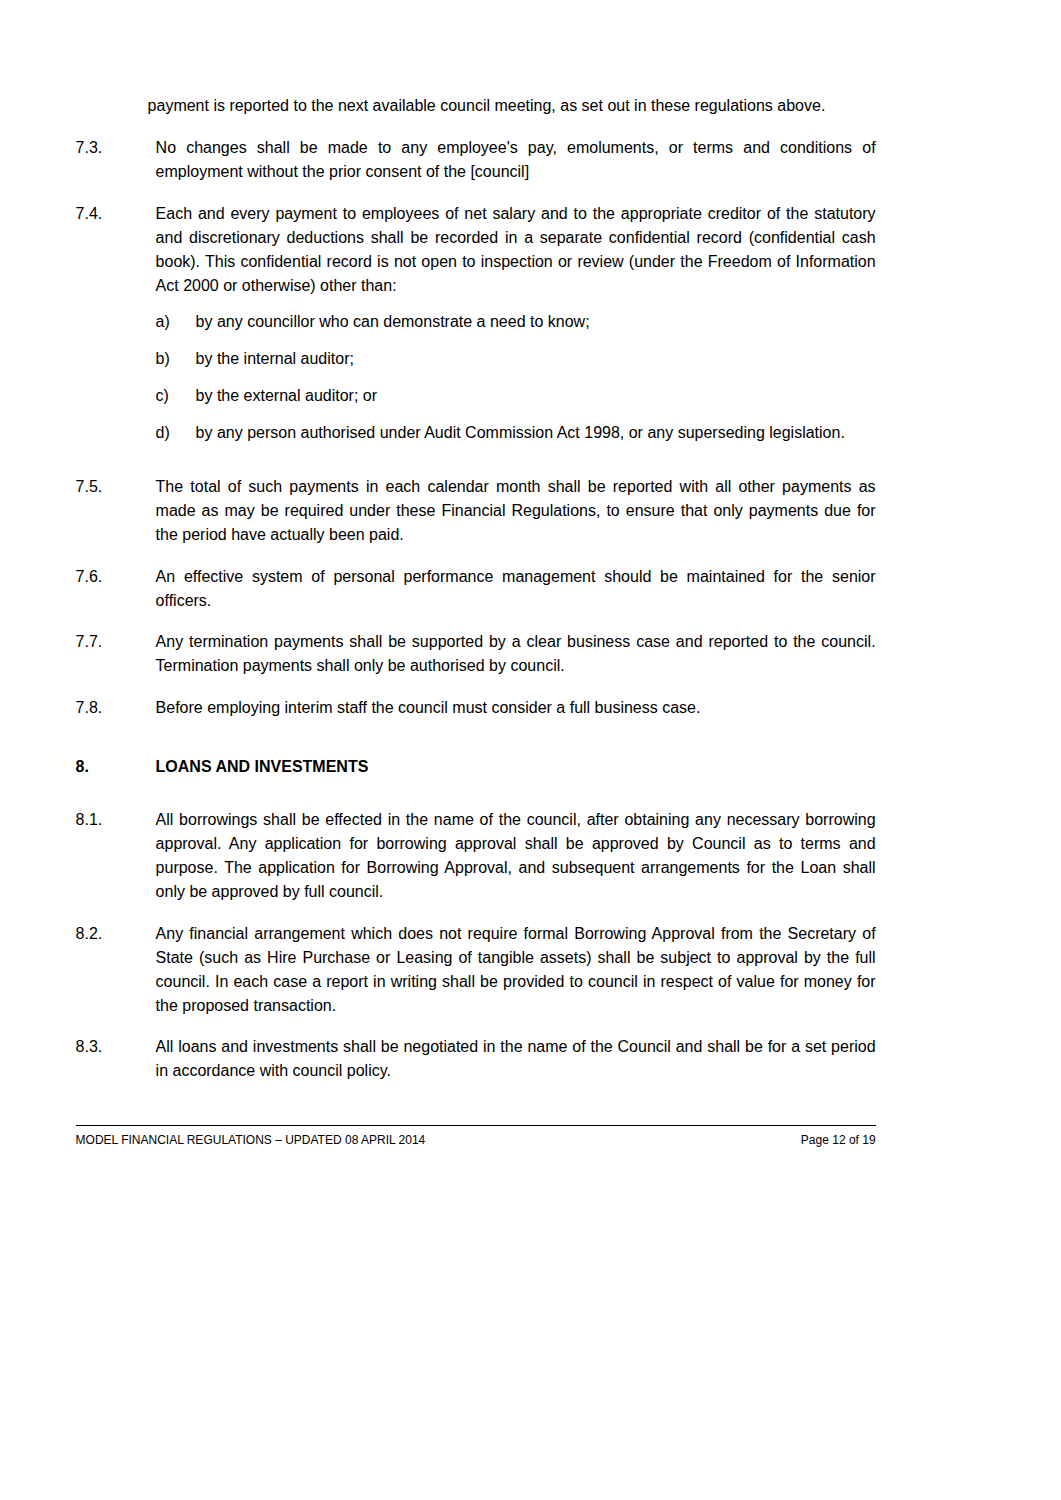payment is reported to the next available council meeting, as set out in these regulations above.
7.3.
No changes shall be made to any employee's pay, emoluments, or terms and conditions of employment without the prior consent of the [council]
7.4.
Each and every payment to employees of net salary and to the appropriate creditor of the statutory and discretionary deductions shall be recorded in a separate confidential record (confidential cash book). This confidential record is not open to inspection or review (under the Freedom of Information Act 2000 or otherwise) other than:
a)
by any councillor who can demonstrate a need to know;
b)
by the internal auditor;
c)
by the external auditor; or
d)
by any person authorised under Audit Commission Act 1998, or any superseding legislation.
7.5.
The total of such payments in each calendar month shall be reported with all other payments as made as may be required under these Financial Regulations, to ensure that only payments due for the period have actually been paid.
7.6.
An effective system of personal performance management should be maintained for the senior officers.
7.7.
Any termination payments shall be supported by a clear business case and reported to the council. Termination payments shall only be authorised by council.
7.8.
Before employing interim staff the council must consider a full business case.
8. LOANS AND INVESTMENTS
8.1.
All borrowings shall be effected in the name of the council, after obtaining any necessary borrowing approval. Any application for borrowing approval shall be approved by Council as to terms and purpose. The application for Borrowing Approval, and subsequent arrangements for the Loan shall only be approved by full council.
8.2.
Any financial arrangement which does not require formal Borrowing Approval from the Secretary of State (such as Hire Purchase or Leasing of tangible assets) shall be subject to approval by the full council. In each case a report in writing shall be provided to council in respect of value for money for the proposed transaction.
8.3.
All loans and investments shall be negotiated in the name of the Council and shall be for a set period in accordance with council policy.
MODEL FINANCIAL REGULATIONS – UPDATED 08 APRIL 2014 Page 12 of 19